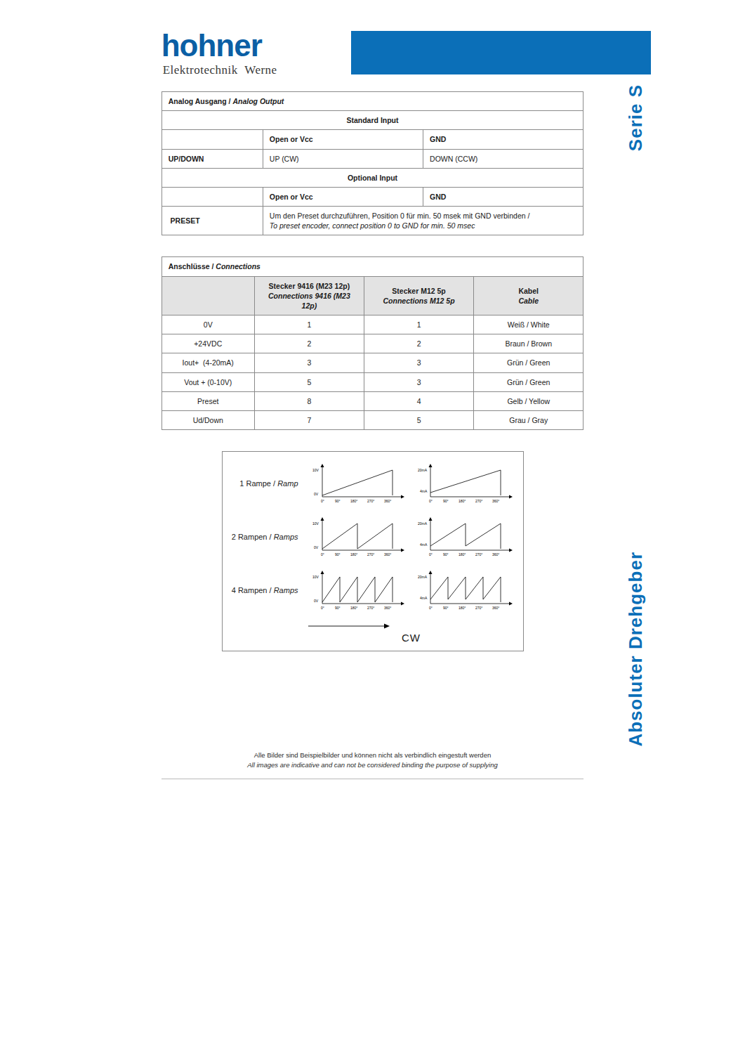hohner
Elektrotechnik Werne
Serie S
Absoluter Drehgeber
| Analog Ausgang / Analog Output |
| Standard Input |
| | Open or Vcc | GND |
| UP/DOWN | UP (CW) | DOWN (CCW) |
| Optional Input |
| | Open or Vcc | GND |
| PRESET | Um den Preset durchzuführen, Position 0 für min. 50 msek mit GND verbinden / To preset encoder, connect position 0 to GND for min. 50 msec |
| Anschlüsse / Connections |
| | Stecker 9416 (M23 12p) Connections 9416 (M23 12p) | Stecker M12 5p Connections M12 5p | Kabel Cable |
| 0V | 1 | 1 | Weiß / White |
| +24VDC | 2 | 2 | Braun / Brown |
| Iout+ (4-20mA) | 3 | 3 | Grün / Green |
| Vout + (0-10V) | 5 | 3 | Grün / Green |
| Preset | 8 | 4 | Gelb / Yellow |
| Ud/Down | 7 | 5 | Grau / Gray |
1 Rampe / Ramp
10V 0V 0° 90° 180° 270° 360°
20mA 4mA 0° 90° 180° 270° 360°
2 Rampen / Ramps
10V 0V 0° 90° 180° 270° 360°
20mA 4mA 0° 90° 180° 270° 360°
4 Rampen / Ramps
10V 0V 0° 90° 180° 270° 360°
20mA 4mA 0° 90° 180° 270° 360°
CW
Alle Bilder sind Beispielbilder und können nicht als verbindlich eingestuft werden
All images are indicative and can not be considered binding the purpose of supplying